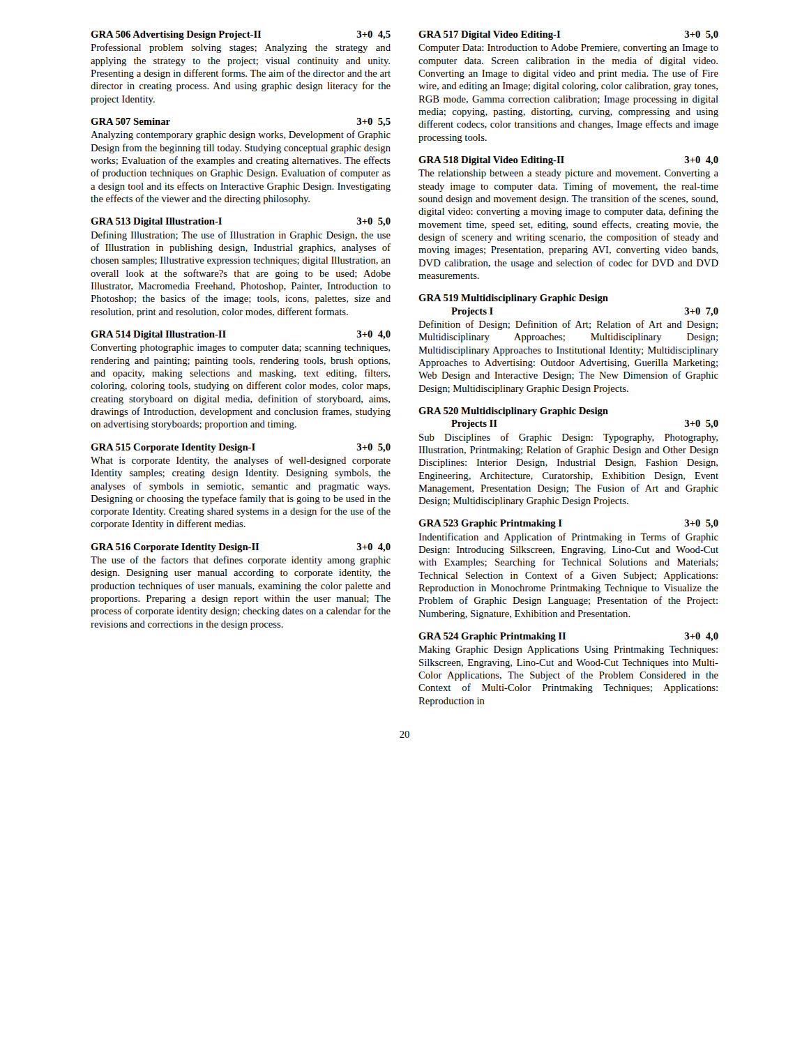GRA 506 Advertising Design Project-II 3+0 4,5
Professional problem solving stages; Analyzing the strategy and applying the strategy to the project; visual continuity and unity. Presenting a design in different forms. The aim of the director and the art director in creating process. And using graphic design literacy for the project Identity.
GRA 507 Seminar 3+0 5,5
Analyzing contemporary graphic design works, Development of Graphic Design from the beginning till today. Studying conceptual graphic design works; Evaluation of the examples and creating alternatives. The effects of production techniques on Graphic Design. Evaluation of computer as a design tool and its effects on Interactive Graphic Design. Investigating the effects of the viewer and the directing philosophy.
GRA 513 Digital Illustration-I 3+0 5,0
Defining Illustration; The use of Illustration in Graphic Design, the use of Illustration in publishing design, Industrial graphics, analyses of chosen samples; Illustrative expression techniques; digital Illustration, an overall look at the software?s that are going to be used; Adobe Illustrator, Macromedia Freehand, Photoshop, Painter, Introduction to Photoshop; the basics of the image; tools, icons, palettes, size and resolution, print and resolution, color modes, different formats.
GRA 514 Digital Illustration-II 3+0 4,0
Converting photographic images to computer data; scanning techniques, rendering and painting; painting tools, rendering tools, brush options, and opacity, making selections and masking, text editing, filters, coloring, coloring tools, studying on different color modes, color maps, creating storyboard on digital media, definition of storyboard, aims, drawings of Introduction, development and conclusion frames, studying on advertising storyboards; proportion and timing.
GRA 515 Corporate Identity Design-I 3+0 5,0
What is corporate Identity, the analyses of well-designed corporate Identity samples; creating design Identity. Designing symbols, the analyses of symbols in semiotic, semantic and pragmatic ways. Designing or choosing the typeface family that is going to be used in the corporate Identity. Creating shared systems in a design for the use of the corporate Identity in different medias.
GRA 516 Corporate Identity Design-II 3+0 4,0
The use of the factors that defines corporate identity among graphic design. Designing user manual according to corporate identity, the production techniques of user manuals, examining the color palette and proportions. Preparing a design report within the user manual; The process of corporate identity design; checking dates on a calendar for the revisions and corrections in the design process.
GRA 517 Digital Video Editing-I 3+0 5,0
Computer Data: Introduction to Adobe Premiere, converting an Image to computer data. Screen calibration in the media of digital video. Converting an Image to digital video and print media. The use of Fire wire, and editing an Image; digital coloring, color calibration, gray tones, RGB mode, Gamma correction calibration; Image processing in digital media; copying, pasting, distorting, curving, compressing and using different codecs, color transitions and changes, Image effects and image processing tools.
GRA 518 Digital Video Editing-II 3+0 4,0
The relationship between a steady picture and movement. Converting a steady image to computer data. Timing of movement, the real-time sound design and movement design. The transition of the scenes, sound, digital video: converting a moving image to computer data, defining the movement time, speed set, editing, sound effects, creating movie, the design of scenery and writing scenario, the composition of steady and moving images; Presentation, preparing AVI, converting video bands, DVD calibration, the usage and selection of codec for DVD and DVD measurements.
GRA 519 Multidisciplinary Graphic Design
Projects I 3+0 7,0
Definition of Design; Definition of Art; Relation of Art and Design; Multidisciplinary Approaches; Multidisciplinary Design; Multidisciplinary Approaches to Institutional Identity; Multidisciplinary Approaches to Advertising: Outdoor Advertising, Guerilla Marketing; Web Design and Interactive Design; The New Dimension of Graphic Design; Multidisciplinary Graphic Design Projects.
GRA 520 Multidisciplinary Graphic Design
Projects II 3+0 5,0
Sub Disciplines of Graphic Design: Typography, Photography, IIlustration, Printmaking; Relation of Graphic Design and Other Design Disciplines: Interior Design, Industrial Design, Fashion Design, Engineering, Architecture, Curatorship, Exhibition Design, Event Management, Presentation Design; The Fusion of Art and Graphic Design; Multidisciplinary Graphic Design Projects.
GRA 523 Graphic Printmaking I 3+0 5,0
Indentification and Application of Printmaking in Terms of Graphic Design: Introducing Silkscreen, Engraving, Lino-Cut and Wood-Cut with Examples; Searching for Technical Solutions and Materials; Technical Selection in Context of a Given Subject; Applications: Reproduction in Monochrome Printmaking Technique to Visualize the Problem of Graphic Design Language; Presentation of the Project: Numbering, Signature, Exhibition and Presentation.
GRA 524 Graphic Printmaking II 3+0 4,0
Making Graphic Design Applications Using Printmaking Techniques: Silkscreen, Engraving, Lino-Cut and Wood-Cut Techniques into Multi-Color Applications, The Subject of the Problem Considered in the Context of Multi-Color Printmaking Techniques; Applications: Reproduction in
20